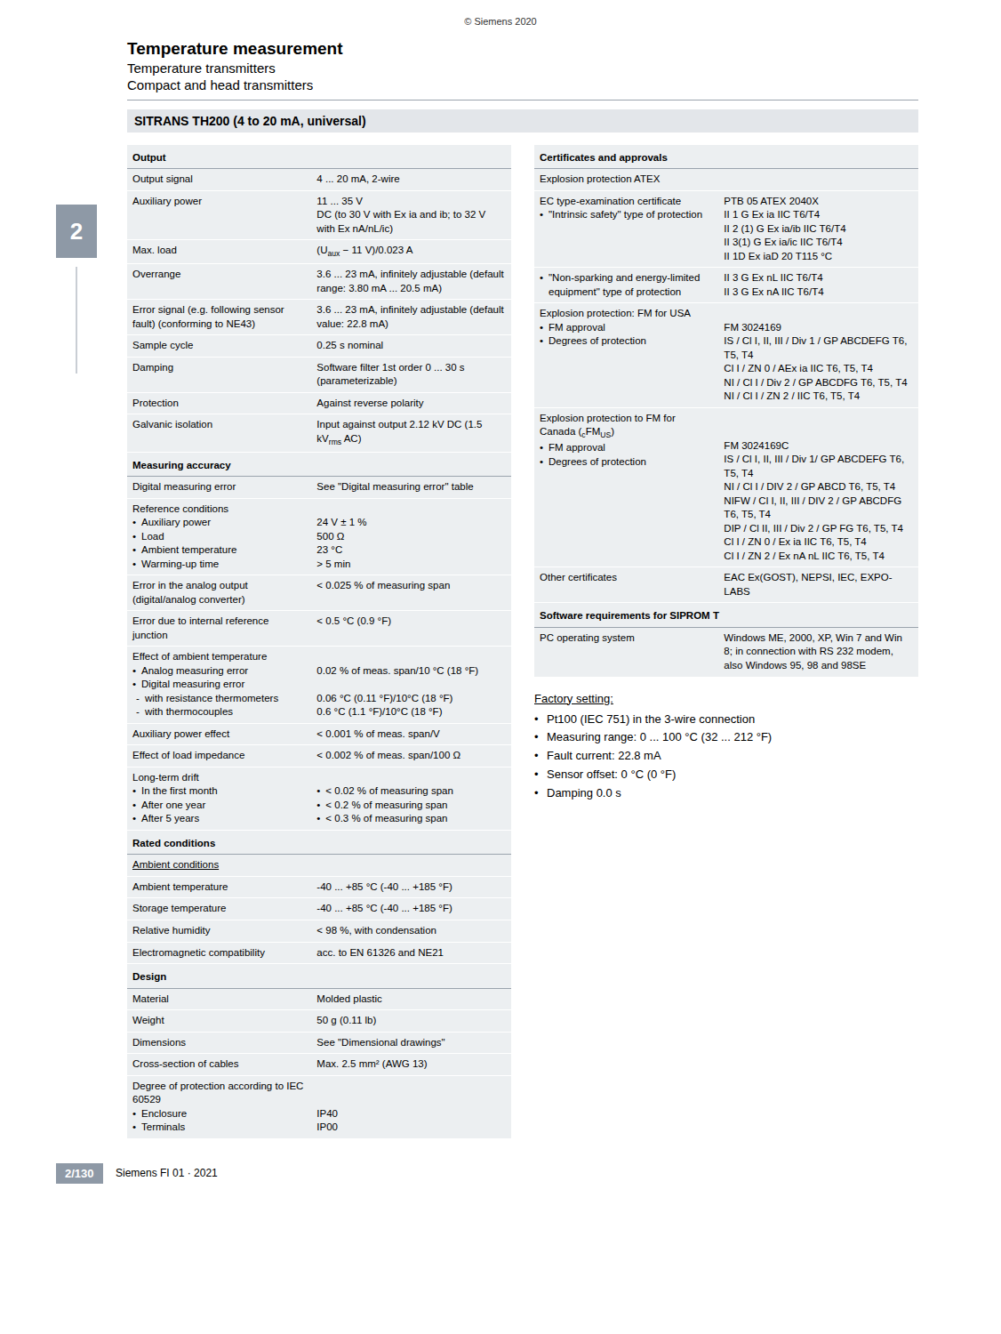© Siemens 2020
Temperature measurement
Temperature transmitters
Compact and head transmitters
SITRANS TH200 (4 to 20 mA, universal)
2
| Output |
| Output signal | 4 ... 20 mA, 2-wire |
| Auxiliary power | 11 ... 35 V DC (to 30 V with Ex ia and ib; to 32 V with Ex nA/nL/ic) |
| Max. load | (U aux − 11 V)/0.023 A |
| Overrange | 3.6 ... 23 mA, infinitely adjustable (default range: 3.80 mA ... 20.5 mA) |
| Error signal (e.g. following sensor fault) (conforming to NE43) | 3.6 ... 23 mA, infinitely adjustable (default value: 22.8 mA) |
| Sample cycle | 0.25 s nominal |
| Damping | Software filter 1st order 0 ... 30 s (parameterizable) |
| Protection | Against reverse polarity |
| Galvanic isolation | Input against output 2.12 kV DC (1.5 kV rms AC) |
| Measuring accuracy |
| Digital measuring error | See "Digital measuring error" table |
| Reference conditions Auxiliary power Load Ambient temperature Warming-up time | 24 V ± 1 % 500 Ω 23 °C > 5 min |
| Error in the analog output (digital/analog converter) | < 0.025 % of measuring span |
| Error due to internal reference junction | < 0.5 °C (0.9 °F) |
| Effect of ambient temperature Analog measuring error Digital measuring error with resistance thermometers with thermocouples | 0.02 % of meas. span/10 °C (18 °F) 0.06 °C (0.11 °F)/10°C (18 °F) 0.6 °C (1.1 °F)/10°C (18 °F) |
| Auxiliary power effect | < 0.001 % of meas. span/V |
| Effect of load impedance | < 0.002 % of meas. span/100 Ω |
| Long-term drift In the first month After one year After 5 years | < 0.02 % of measuring span < 0.2 % of measuring span < 0.3 % of measuring span |
| Rated conditions |
| Ambient conditions |
| Ambient temperature | -40 ... +85 °C (-40 ... +185 °F) |
| Storage temperature | -40 ... +85 °C (-40 ... +185 °F) |
| Relative humidity | < 98 %, with condensation |
| Electromagnetic compatibility | acc. to EN 61326 and NE21 |
| Design |
| Material | Molded plastic |
| Weight | 50 g (0.11 lb) |
| Dimensions | See "Dimensional drawings" |
| Cross-section of cables | Max. 2.5 mm² (AWG 13) |
| Degree of protection according to IEC 60529 Enclosure Terminals | IP40 IP00 |
| Certificates and approvals |
| Explosion protection ATEX | |
| EC type-examination certificate "Intrinsic safety" type of protection | PTB 05 ATEX 2040X II 1 G Ex ia IIC T6/T4 II 2 (1) G Ex ia/ib IIC T6/T4 II 3(1) G Ex ia/ic IIC T6/T4 II 1D Ex iaD 20 T115 °C |
| "Non-sparking and energy-limited equipment" type of protection | II 3 G Ex nL IIC T6/T4 II 3 G Ex nA IIC T6/T4 |
| Explosion protection: FM for USA FM approval Degrees of protection | FM 3024169 IS / Cl I, II, III / Div 1 / GP ABCDEFG T6, T5, T4 Cl I / ZN 0 / AEx ia IIC T6, T5, T4 NI / Cl I / Div 2 / GP ABCDFG T6, T5, T4 NI / Cl I / ZN 2 / IIC T6, T5, T4 |
| Explosion protection to FM for Canada ( c FM US ) FM approval Degrees of protection | FM 3024169C IS / Cl I, II, III / Div 1/ GP ABCDEFG T6, T5, T4 NI / Cl I / DIV 2 / GP ABCD T6, T5, T4 NIFW / Cl I, II, III / DIV 2 / GP ABCDFG T6, T5, T4 DIP / Cl II, III / Div 2 / GP FG T6, T5, T4 Cl I / ZN 0 / Ex ia IIC T6, T5, T4 Cl I / ZN 2 / Ex nA nL IIC T6, T5, T4 |
| Other certificates | EAC Ex(GOST), NEPSI, IEC, EXPO-LABS |
| Software requirements for SIPROM T |
| PC operating system | Windows ME, 2000, XP, Win 7 and Win 8; in connection with RS 232 modem, also Windows 95, 98 and 98SE |
Factory setting:
Pt100 (IEC 751) in the 3-wire connection
Measuring range: 0 ... 100 °C (32 ... 212 °F)
Fault current: 22.8 mA
Sensor offset: 0 °C (0 °F)
Damping 0.0 s
2/130 Siemens FI 01 · 2021